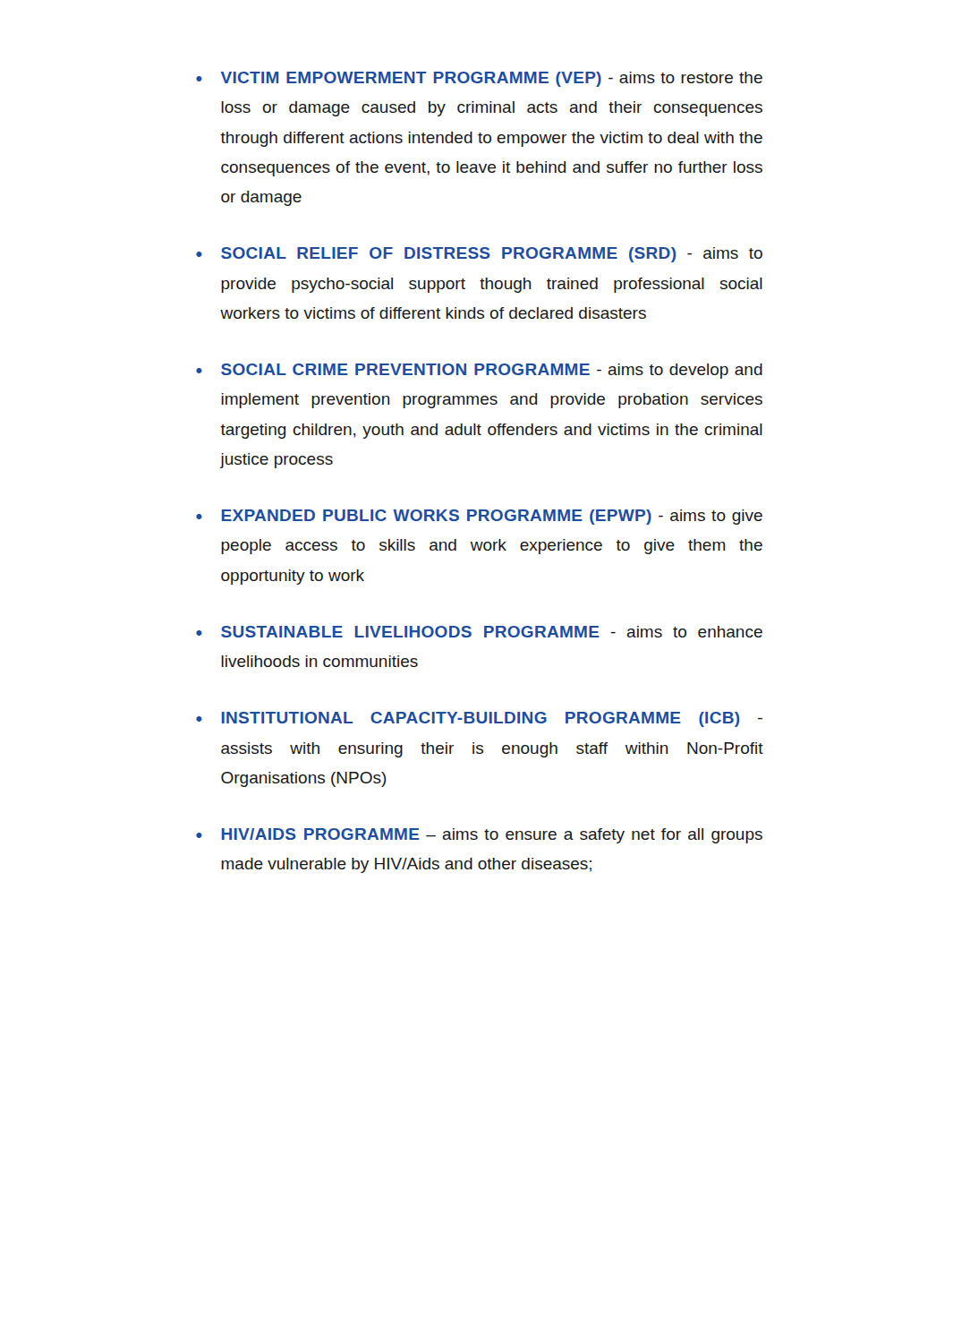Victim Empowerment Programme (VEP) - aims to restore the loss or damage caused by criminal acts and their consequences through different actions intended to empower the victim to deal with the consequences of the event, to leave it behind and suffer no further loss or damage
Social Relief of Distress Programme (SRD) - aims to provide psycho-social support though trained professional social workers to victims of different kinds of declared disasters
Social Crime Prevention Programme - aims to develop and implement prevention programmes and provide probation services targeting children, youth and adult offenders and victims in the criminal justice process
Expanded Public Works Programme (EPWP) - aims to give people access to skills and work experience to give them the opportunity to work
Sustainable Livelihoods Programme - aims to enhance livelihoods in communities
Institutional Capacity-Building Programme (ICB) - assists with ensuring their is enough staff within Non-Profit Organisations (NPOs)
HIV/AIDS Programme – aims to ensure a safety net for all groups made vulnerable by HIV/Aids and other diseases;